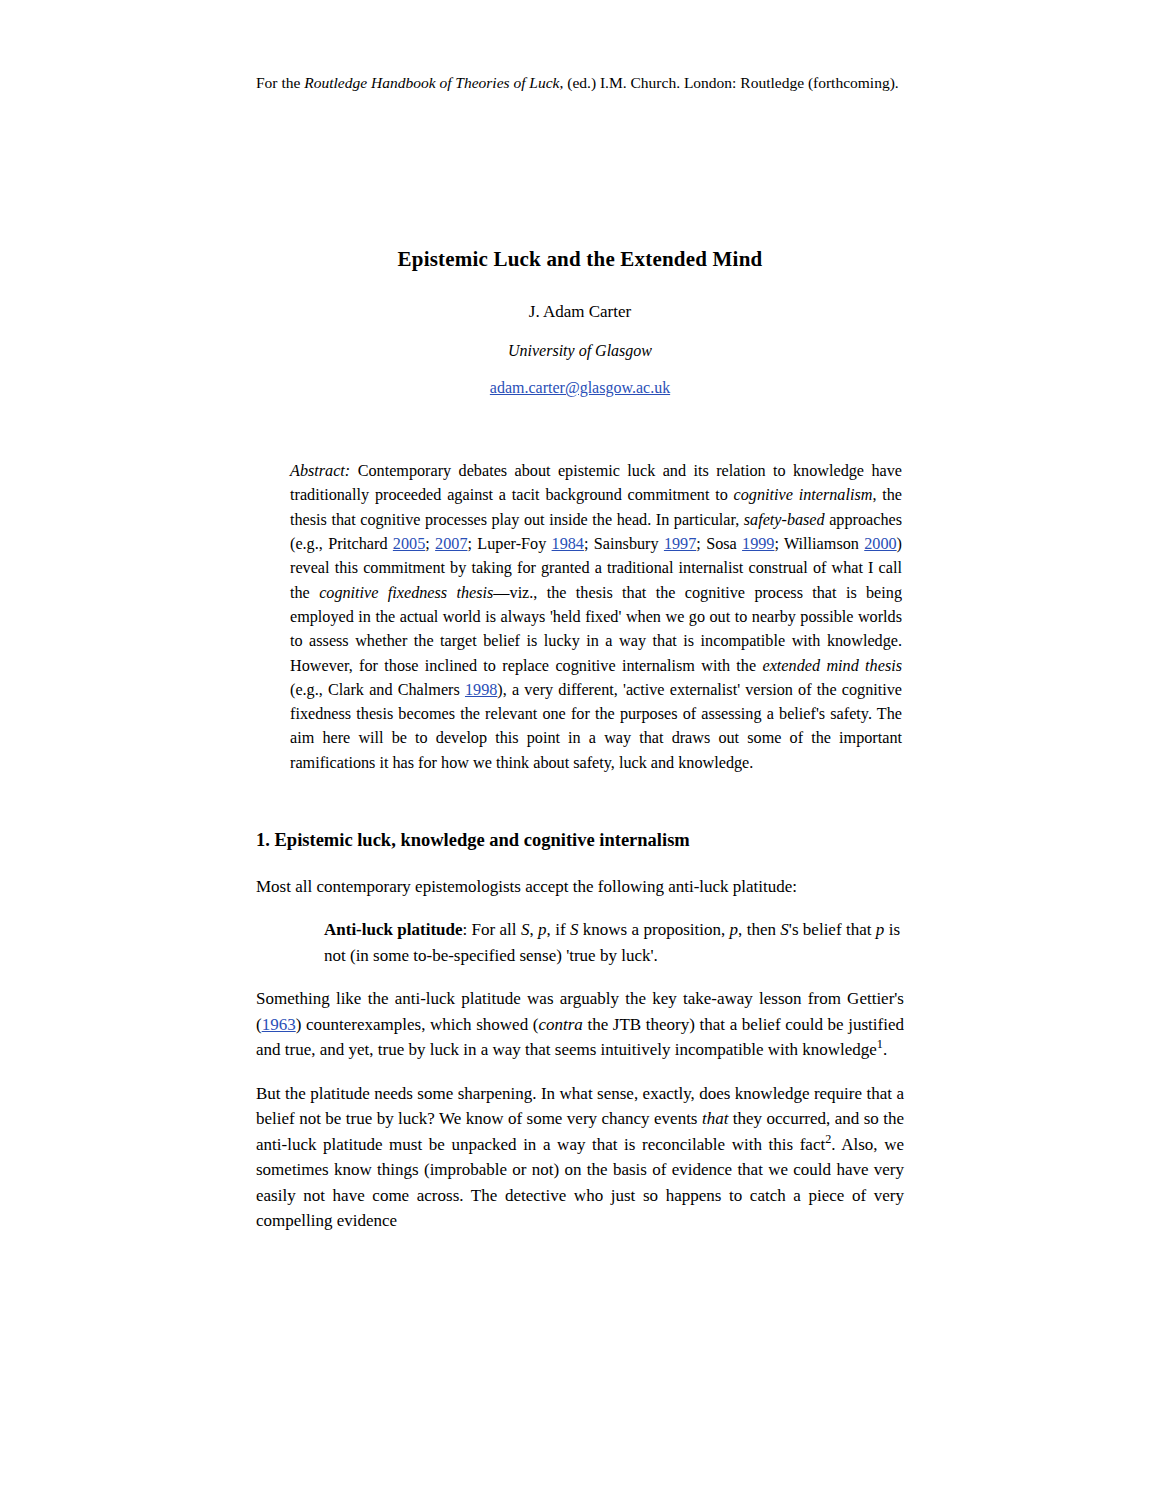For the Routledge Handbook of Theories of Luck, (ed.) I.M. Church. London: Routledge (forthcoming).
Epistemic Luck and the Extended Mind
J. Adam Carter
University of Glasgow
adam.carter@glasgow.ac.uk
Abstract: Contemporary debates about epistemic luck and its relation to knowledge have traditionally proceeded against a tacit background commitment to cognitive internalism, the thesis that cognitive processes play out inside the head. In particular, safety-based approaches (e.g., Pritchard 2005; 2007; Luper-Foy 1984; Sainsbury 1997; Sosa 1999; Williamson 2000) reveal this commitment by taking for granted a traditional internalist construal of what I call the cognitive fixedness thesis—viz., the thesis that the cognitive process that is being employed in the actual world is always 'held fixed' when we go out to nearby possible worlds to assess whether the target belief is lucky in a way that is incompatible with knowledge. However, for those inclined to replace cognitive internalism with the extended mind thesis (e.g., Clark and Chalmers 1998), a very different, 'active externalist' version of the cognitive fixedness thesis becomes the relevant one for the purposes of assessing a belief's safety. The aim here will be to develop this point in a way that draws out some of the important ramifications it has for how we think about safety, luck and knowledge.
1. Epistemic luck, knowledge and cognitive internalism
Most all contemporary epistemologists accept the following anti-luck platitude:
Anti-luck platitude: For all S, p, if S knows a proposition, p, then S's belief that p is not (in some to-be-specified sense) 'true by luck'.
Something like the anti-luck platitude was arguably the key take-away lesson from Gettier's (1963) counterexamples, which showed (contra the JTB theory) that a belief could be justified and true, and yet, true by luck in a way that seems intuitively incompatible with knowledge1.
But the platitude needs some sharpening. In what sense, exactly, does knowledge require that a belief not be true by luck? We know of some very chancy events that they occurred, and so the anti-luck platitude must be unpacked in a way that is reconcilable with this fact2. Also, we sometimes know things (improbable or not) on the basis of evidence that we could have very easily not have come across. The detective who just so happens to catch a piece of very compelling evidence